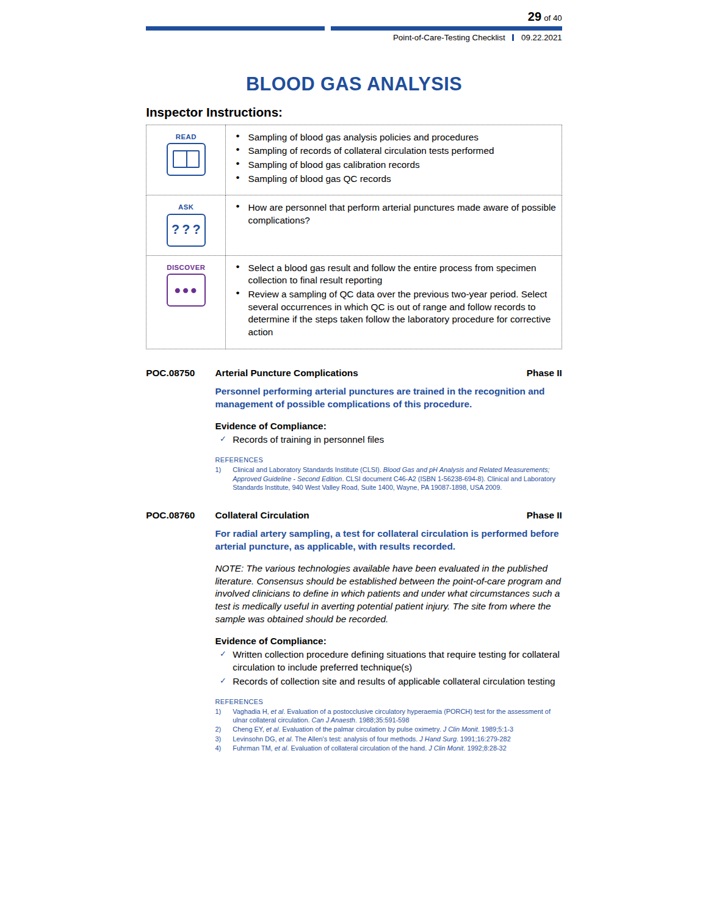29 of 40
Point-of-Care-Testing Checklist 09.22.2021
BLOOD GAS ANALYSIS
Inspector Instructions:
| READ | Sampling of blood gas analysis policies and procedures Sampling of records of collateral circulation tests performed Sampling of blood gas calibration records Sampling of blood gas QC records |
| ASK ? ? ? | How are personnel that perform arterial punctures made aware of possible complications? |
| DISCOVER ●●● | Select a blood gas result and follow the entire process from specimen collection to final result reporting Review a sampling of QC data over the previous two-year period. Select several occurrences in which QC is out of range and follow records to determine if the steps taken follow the laboratory procedure for corrective action |
POC.08750
Arterial Puncture Complications
Phase II
Personnel performing arterial punctures are trained in the recognition and management of possible complications of this procedure.
Evidence of Compliance:
Records of training in personnel files
REFERENCES
Clinical and Laboratory Standards Institute (CLSI). Blood Gas and pH Analysis and Related Measurements; Approved Guideline - Second Edition. CLSI document C46-A2 (ISBN 1-56238-694-8). Clinical and Laboratory Standards Institute, 940 West Valley Road, Suite 1400, Wayne, PA 19087-1898, USA 2009.
POC.08760
Collateral Circulation
Phase II
For radial artery sampling, a test for collateral circulation is performed before arterial puncture, as applicable, with results recorded.
NOTE: The various technologies available have been evaluated in the published literature. Consensus should be established between the point-of-care program and involved clinicians to define in which patients and under what circumstances such a test is medically useful in averting potential patient injury. The site from where the sample was obtained should be recorded.
Evidence of Compliance:
Written collection procedure defining situations that require testing for collateral circulation to include preferred technique(s)
Records of collection site and results of applicable collateral circulation testing
REFERENCES
Vaghadia H, et al. Evaluation of a postocclusive circulatory hyperaemia (PORCH) test for the assessment of ulnar collateral circulation. Can J Anaesth. 1988;35:591-598
Cheng EY, et al. Evaluation of the palmar circulation by pulse oximetry. J Clin Monit. 1989;5:1-3
Levinsohn DG, et al. The Allen's test: analysis of four methods. J Hand Surg. 1991;16:279-282
Fuhrman TM, et al. Evaluation of collateral circulation of the hand. J Clin Monit. 1992;8:28-32